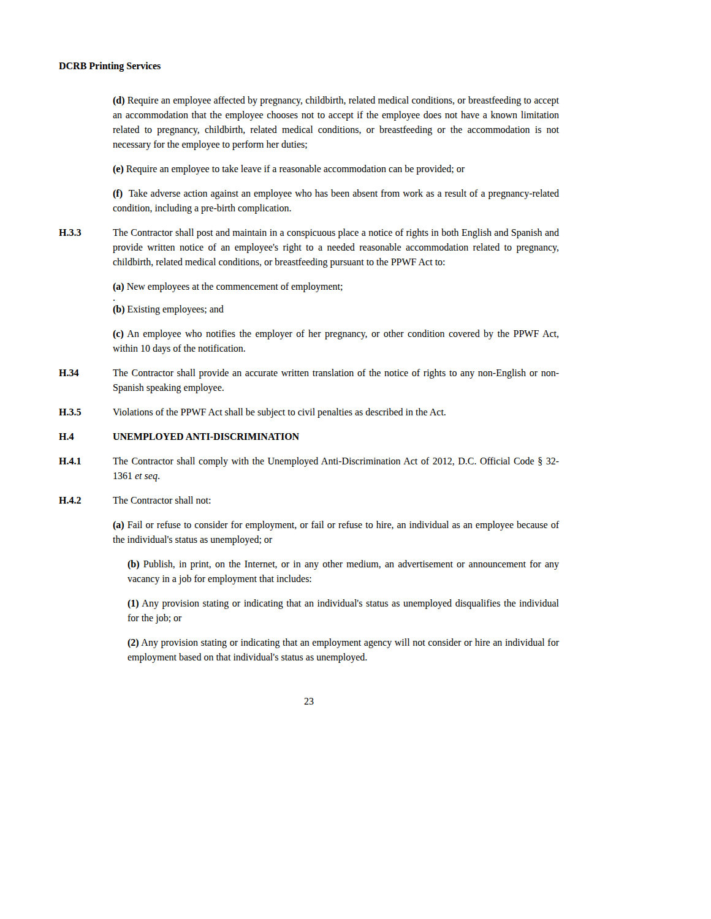DCRB Printing Services
(d) Require an employee affected by pregnancy, childbirth, related medical conditions, or breastfeeding to accept an accommodation that the employee chooses not to accept if the employee does not have a known limitation related to pregnancy, childbirth, related medical conditions, or breastfeeding or the accommodation is not necessary for the employee to perform her duties;
(e) Require an employee to take leave if a reasonable accommodation can be provided; or
(f) Take adverse action against an employee who has been absent from work as a result of a pregnancy-related condition, including a pre-birth complication.
H.3.3
The Contractor shall post and maintain in a conspicuous place a notice of rights in both English and Spanish and provide written notice of an employee's right to a needed reasonable accommodation related to pregnancy, childbirth, related medical conditions, or breastfeeding pursuant to the PPWF Act to:
(a) New employees at the commencement of employment;
.
(b) Existing employees; and
(c) An employee who notifies the employer of her pregnancy, or other condition covered by the PPWF Act, within 10 days of the notification.
H.34
The Contractor shall provide an accurate written translation of the notice of rights to any non-English or non-Spanish speaking employee.
H.3.5
Violations of the PPWF Act shall be subject to civil penalties as described in the Act.
H.4
UNEMPLOYED ANTI-DISCRIMINATION
H.4.1
The Contractor shall comply with the Unemployed Anti-Discrimination Act of 2012, D.C. Official Code § 32-1361 et seq.
H.4.2
The Contractor shall not:
(a) Fail or refuse to consider for employment, or fail or refuse to hire, an individual as an employee because of the individual's status as unemployed; or
(b) Publish, in print, on the Internet, or in any other medium, an advertisement or announcement for any vacancy in a job for employment that includes:
(1) Any provision stating or indicating that an individual's status as unemployed disqualifies the individual for the job; or
(2) Any provision stating or indicating that an employment agency will not consider or hire an individual for employment based on that individual's status as unemployed.
23